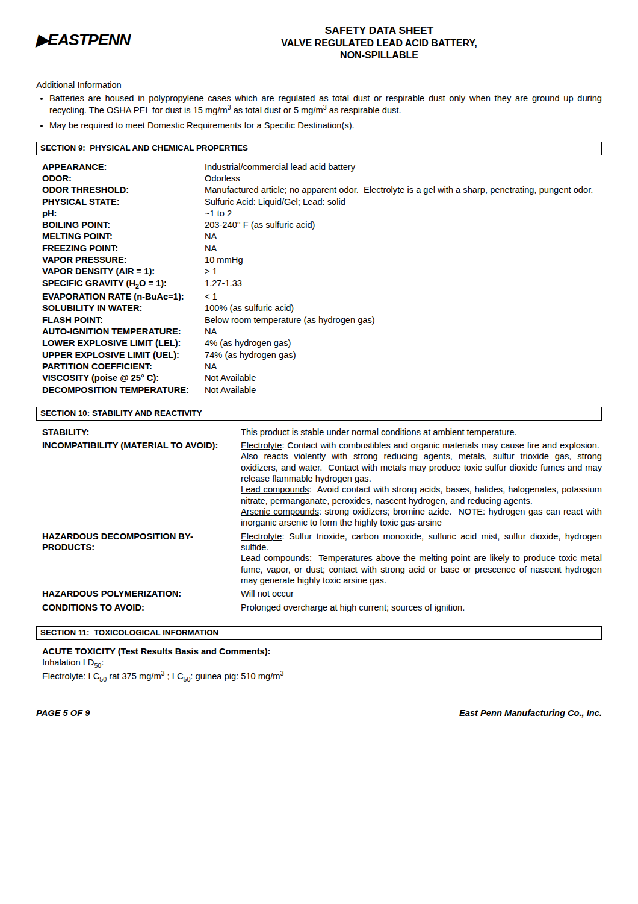▶EASTPENN
SAFETY DATA SHEET
VALVE REGULATED LEAD ACID BATTERY,
NON-SPILLABLE
Additional Information
Batteries are housed in polypropylene cases which are regulated as total dust or respirable dust only when they are ground up during recycling. The OSHA PEL for dust is 15 mg/m3 as total dust or 5 mg/m3 as respirable dust.
May be required to meet Domestic Requirements for a Specific Destination(s).
SECTION 9: PHYSICAL AND CHEMICAL PROPERTIES
| APPEARANCE: | Industrial/commercial lead acid battery |
| ODOR: | Odorless |
| ODOR THRESHOLD: | Manufactured article; no apparent odor. Electrolyte is a gel with a sharp, penetrating, pungent odor. |
| PHYSICAL STATE: | Sulfuric Acid: Liquid/Gel; Lead: solid |
| pH: | ~1 to 2 |
| BOILING POINT: | 203-240° F (as sulfuric acid) |
| MELTING POINT: | NA |
| FREEZING POINT: | NA |
| VAPOR PRESSURE: | 10 mmHg |
| VAPOR DENSITY (AIR = 1): | > 1 |
| SPECIFIC GRAVITY (H 2 O = 1): | 1.27-1.33 |
| EVAPORATION RATE (n-BuAc=1): | < 1 |
| SOLUBILITY IN WATER: | 100% (as sulfuric acid) |
| FLASH POINT: | Below room temperature (as hydrogen gas) |
| AUTO-IGNITION TEMPERATURE: | NA |
| LOWER EXPLOSIVE LIMIT (LEL): | 4% (as hydrogen gas) |
| UPPER EXPLOSIVE LIMIT (UEL): | 74% (as hydrogen gas) |
| PARTITION COEFFICIENT: | NA |
| VISCOSITY (poise @ 25° C): | Not Available |
| DECOMPOSITION TEMPERATURE: | Not Available |
SECTION 10: STABILITY AND REACTIVITY
| STABILITY: | This product is stable under normal conditions at ambient temperature. |
| INCOMPATIBILITY (MATERIAL TO AVOID): | Electrolyte : Contact with combustibles and organic materials may cause fire and explosion. Also reacts violently with strong reducing agents, metals, sulfur trioxide gas, strong oxidizers, and water. Contact with metals may produce toxic sulfur dioxide fumes and may release flammable hydrogen gas. Lead compounds : Avoid contact with strong acids, bases, halides, halogenates, potassium nitrate, permanganate, peroxides, nascent hydrogen, and reducing agents. Arsenic compounds : strong oxidizers; bromine azide. NOTE: hydrogen gas can react with inorganic arsenic to form the highly toxic gas-arsine |
| HAZARDOUS DECOMPOSITION BY-PRODUCTS: | Electrolyte : Sulfur trioxide, carbon monoxide, sulfuric acid mist, sulfur dioxide, hydrogen sulfide. Lead compounds : Temperatures above the melting point are likely to produce toxic metal fume, vapor, or dust; contact with strong acid or base or prescence of nascent hydrogen may generate highly toxic arsine gas. |
| HAZARDOUS POLYMERIZATION: | Will not occur |
| CONDITIONS TO AVOID: | Prolonged overcharge at high current; sources of ignition. |
SECTION 11: TOXICOLOGICAL INFORMATION
ACUTE TOXICITY (Test Results Basis and Comments):
Inhalation LD50:
Electrolyte: LC50 rat 375 mg/m3 ; LC50: guinea pig: 510 mg/m3
PAGE 5 OF 9
East Penn Manufacturing Co., Inc.